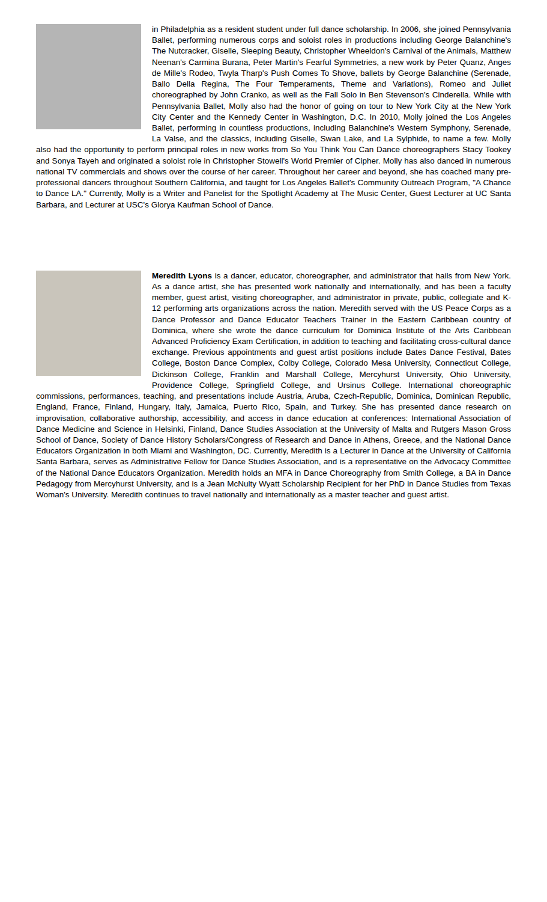in Philadelphia as a resident student under full dance scholarship. In 2006, she joined Pennsylvania Ballet, performing numerous corps and soloist roles in productions including George Balanchine's The Nutcracker, Giselle, Sleeping Beauty, Christopher Wheeldon's Carnival of the Animals, Matthew Neenan's Carmina Burana, Peter Martin's Fearful Symmetries, a new work by Peter Quanz, Anges de Mille's Rodeo, Twyla Tharp's Push Comes To Shove, ballets by George Balanchine (Serenade, Ballo Della Regina, The Four Temperaments, Theme and Variations), Romeo and Juliet choreographed by John Cranko, as well as the Fall Solo in Ben Stevenson's Cinderella. While with Pennsylvania Ballet, Molly also had the honor of going on tour to New York City at the New York City Center and the Kennedy Center in Washington, D.C. In 2010, Molly joined the Los Angeles Ballet, performing in countless productions, including Balanchine's Western Symphony, Serenade, La Valse, and the classics, including Giselle, Swan Lake, and La Sylphide, to name a few. Molly also had the opportunity to perform principal roles in new works from So You Think You Can Dance choreographers Stacy Tookey and Sonya Tayeh and originated a soloist role in Christopher Stowell's World Premier of Cipher. Molly has also danced in numerous national TV commercials and shows over the course of her career. Throughout her career and beyond, she has coached many pre-professional dancers throughout Southern California, and taught for Los Angeles Ballet's Community Outreach Program, "A Chance to Dance LA." Currently, Molly is a Writer and Panelist for the Spotlight Academy at The Music Center, Guest Lecturer at UC Santa Barbara, and Lecturer at USC's Glorya Kaufman School of Dance.
Meredith Lyons is a dancer, educator, choreographer, and administrator that hails from New York. As a dance artist, she has presented work nationally and internationally, and has been a faculty member, guest artist, visiting choreographer, and administrator in private, public, collegiate and K-12 performing arts organizations across the nation. Meredith served with the US Peace Corps as a Dance Professor and Dance Educator Teachers Trainer in the Eastern Caribbean country of Dominica, where she wrote the dance curriculum for Dominica Institute of the Arts Caribbean Advanced Proficiency Exam Certification, in addition to teaching and facilitating cross-cultural dance exchange. Previous appointments and guest artist positions include Bates Dance Festival, Bates College, Boston Dance Complex, Colby College, Colorado Mesa University, Connecticut College, Dickinson College, Franklin and Marshall College, Mercyhurst University, Ohio University, Providence College, Springfield College, and Ursinus College. International choreographic commissions, performances, teaching, and presentations include Austria, Aruba, Czech-Republic, Dominica, Dominican Republic, England, France, Finland, Hungary, Italy, Jamaica, Puerto Rico, Spain, and Turkey. She has presented dance research on improvisation, collaborative authorship, accessibility, and access in dance education at conferences: International Association of Dance Medicine and Science in Helsinki, Finland, Dance Studies Association at the University of Malta and Rutgers Mason Gross School of Dance, Society of Dance History Scholars/Congress of Research and Dance in Athens, Greece, and the National Dance Educators Organization in both Miami and Washington, DC. Currently, Meredith is a Lecturer in Dance at the University of California Santa Barbara, serves as Administrative Fellow for Dance Studies Association, and is a representative on the Advocacy Committee of the National Dance Educators Organization. Meredith holds an MFA in Dance Choreography from Smith College, a BA in Dance Pedagogy from Mercyhurst University, and is a Jean McNulty Wyatt Scholarship Recipient for her PhD in Dance Studies from Texas Woman's University. Meredith continues to travel nationally and internationally as a master teacher and guest artist.